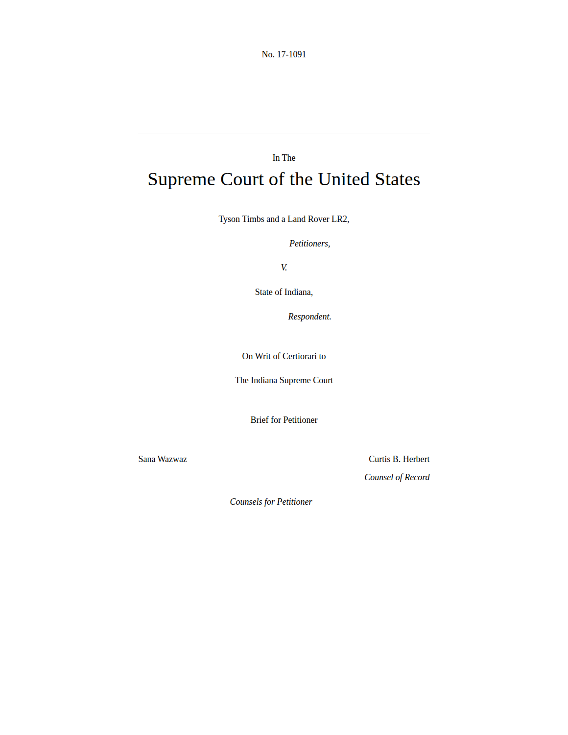No. 17-1091
In The
Supreme Court of the United States
Tyson Timbs and a Land Rover LR2,
Petitioners,
V.
State of Indiana,
Respondent.
On Writ of Certiorari to
The Indiana Supreme Court
Brief for Petitioner
| Sana Wazwaz | Curtis B. Herbert Counsel of Record |
Counsels for Petitioner